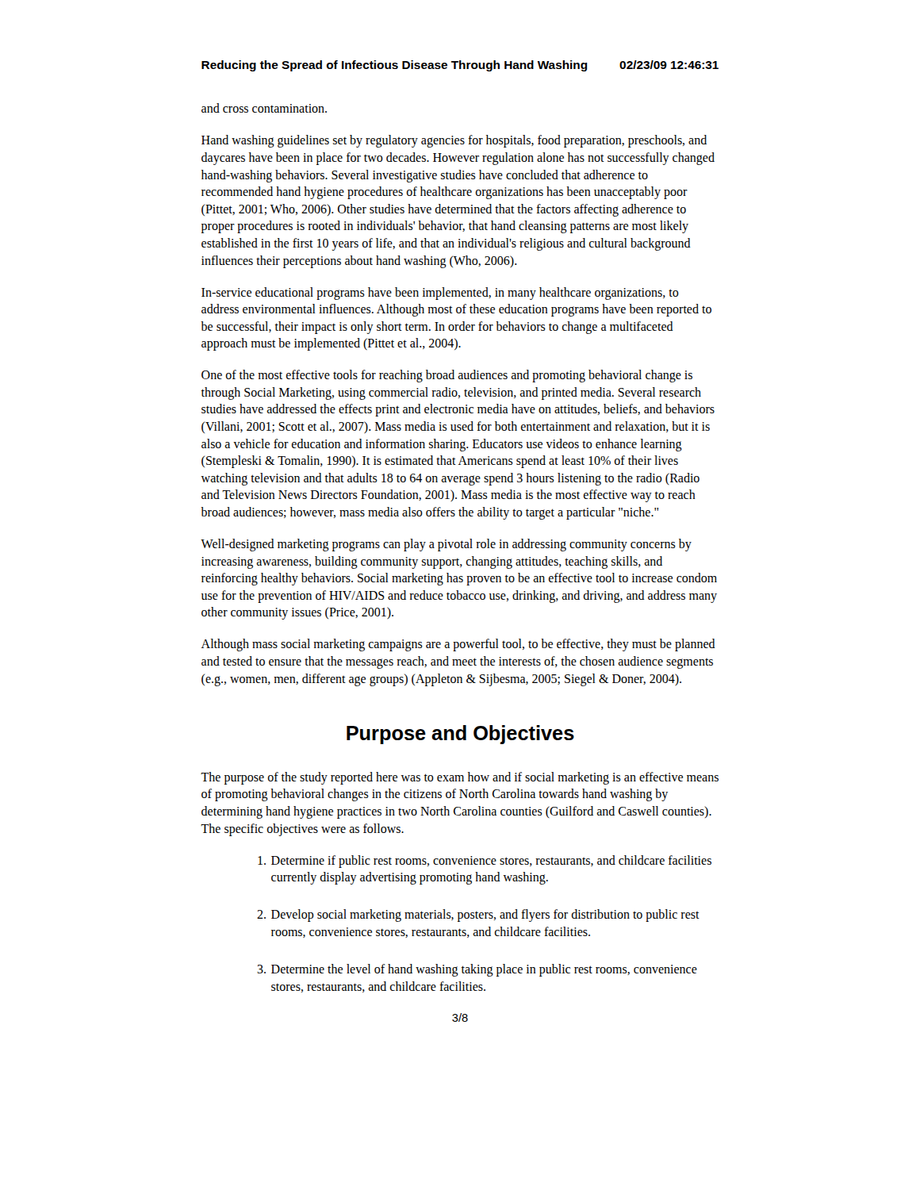Reducing the Spread of Infectious Disease Through Hand Washing 02/23/09 12:46:31
and cross contamination.
Hand washing guidelines set by regulatory agencies for hospitals, food preparation, preschools, and daycares have been in place for two decades. However regulation alone has not successfully changed hand-washing behaviors. Several investigative studies have concluded that adherence to recommended hand hygiene procedures of healthcare organizations has been unacceptably poor (Pittet, 2001; Who, 2006). Other studies have determined that the factors affecting adherence to proper procedures is rooted in individuals' behavior, that hand cleansing patterns are most likely established in the first 10 years of life, and that an individual's religious and cultural background influences their perceptions about hand washing (Who, 2006).
In-service educational programs have been implemented, in many healthcare organizations, to address environmental influences. Although most of these education programs have been reported to be successful, their impact is only short term. In order for behaviors to change a multifaceted approach must be implemented (Pittet et al., 2004).
One of the most effective tools for reaching broad audiences and promoting behavioral change is through Social Marketing, using commercial radio, television, and printed media. Several research studies have addressed the effects print and electronic media have on attitudes, beliefs, and behaviors (Villani, 2001; Scott et al., 2007). Mass media is used for both entertainment and relaxation, but it is also a vehicle for education and information sharing. Educators use videos to enhance learning (Stempleski & Tomalin, 1990). It is estimated that Americans spend at least 10% of their lives watching television and that adults 18 to 64 on average spend 3 hours listening to the radio (Radio and Television News Directors Foundation, 2001). Mass media is the most effective way to reach broad audiences; however, mass media also offers the ability to target a particular "niche."
Well-designed marketing programs can play a pivotal role in addressing community concerns by increasing awareness, building community support, changing attitudes, teaching skills, and reinforcing healthy behaviors. Social marketing has proven to be an effective tool to increase condom use for the prevention of HIV/AIDS and reduce tobacco use, drinking, and driving, and address many other community issues (Price, 2001).
Although mass social marketing campaigns are a powerful tool, to be effective, they must be planned and tested to ensure that the messages reach, and meet the interests of, the chosen audience segments (e.g., women, men, different age groups) (Appleton & Sijbesma, 2005; Siegel & Doner, 2004).
Purpose and Objectives
The purpose of the study reported here was to exam how and if social marketing is an effective means of promoting behavioral changes in the citizens of North Carolina towards hand washing by determining hand hygiene practices in two North Carolina counties (Guilford and Caswell counties). The specific objectives were as follows.
Determine if public rest rooms, convenience stores, restaurants, and childcare facilities currently display advertising promoting hand washing.
Develop social marketing materials, posters, and flyers for distribution to public rest rooms, convenience stores, restaurants, and childcare facilities.
Determine the level of hand washing taking place in public rest rooms, convenience stores, restaurants, and childcare facilities.
3/8